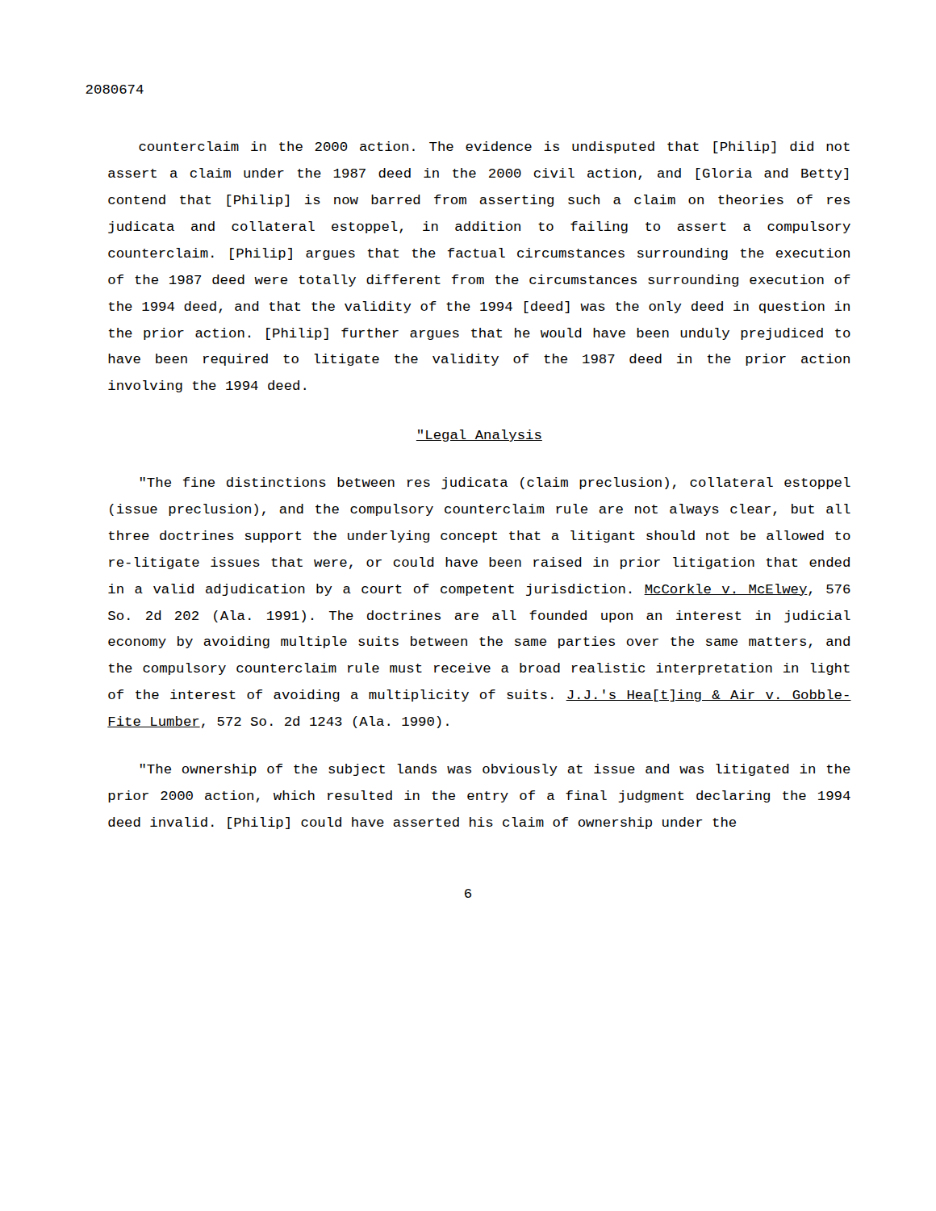2080674
counterclaim in the 2000 action. The evidence is undisputed that [Philip] did not assert a claim under the 1987 deed in the 2000 civil action, and [Gloria and Betty] contend that [Philip] is now barred from asserting such a claim on theories of res judicata and collateral estoppel, in addition to failing to assert a compulsory counterclaim. [Philip] argues that the factual circumstances surrounding the execution of the 1987 deed were totally different from the circumstances surrounding execution of the 1994 deed, and that the validity of the 1994 [deed] was the only deed in question in the prior action. [Philip] further argues that he would have been unduly prejudiced to have been required to litigate the validity of the 1987 deed in the prior action involving the 1994 deed.
"Legal Analysis
"The fine distinctions between res judicata (claim preclusion), collateral estoppel (issue preclusion), and the compulsory counterclaim rule are not always clear, but all three doctrines support the underlying concept that a litigant should not be allowed to re-litigate issues that were, or could have been raised in prior litigation that ended in a valid adjudication by a court of competent jurisdiction. McCorkle v. McElwey, 576 So. 2d 202 (Ala. 1991). The doctrines are all founded upon an interest in judicial economy by avoiding multiple suits between the same parties over the same matters, and the compulsory counterclaim rule must receive a broad realistic interpretation in light of the interest of avoiding a multiplicity of suits. J.J.'s Hea[t]ing & Air v. Gobble-Fite Lumber, 572 So. 2d 1243 (Ala. 1990).
"The ownership of the subject lands was obviously at issue and was litigated in the prior 2000 action, which resulted in the entry of a final judgment declaring the 1994 deed invalid. [Philip] could have asserted his claim of ownership under the
6